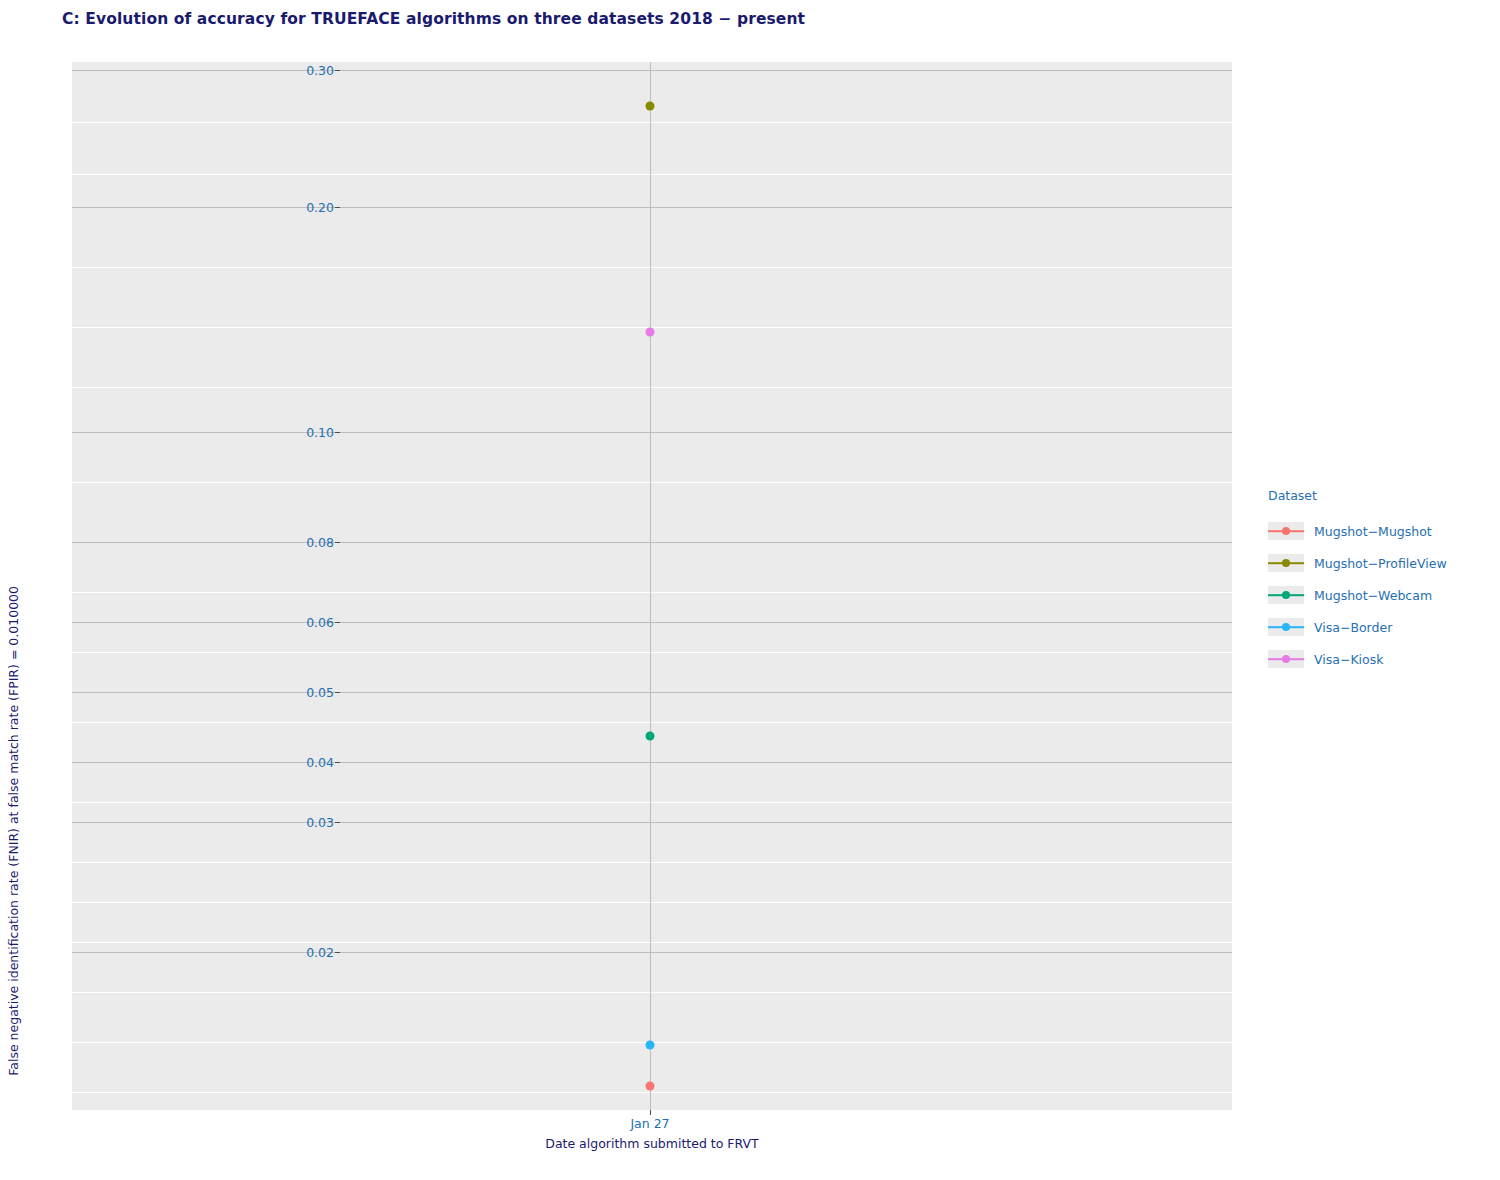C: Evolution of accuracy for TRUEFACE algorithms on three datasets 2018 − present
False negative identification rate (FNIR) at false match rate (FPIR) = 0.010000
0.30
0.20
0.10
0.08
0.06
0.05
0.04
0.03
0.02
Jan 27
Date algorithm submitted to FRVT
Dataset
Mugshot−Mugshot
Mugshot−ProfileView
Mugshot−Webcam
Visa−Border
Visa−Kiosk